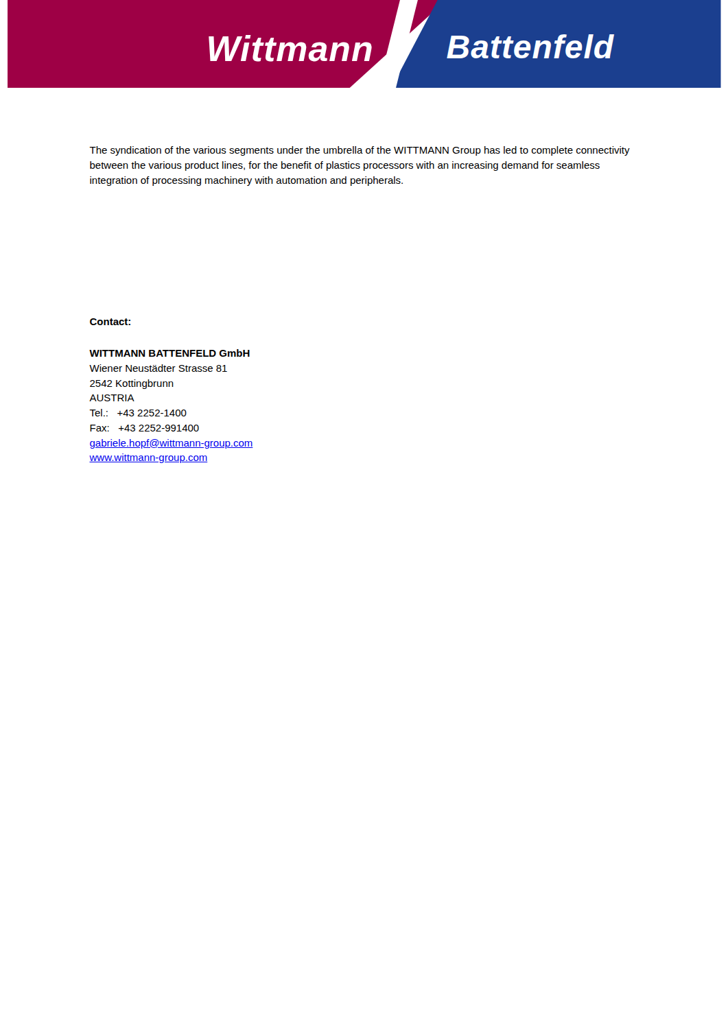Wittmann
Battenfeld
The syndication of the various segments under the umbrella of the WITTMANN Group has led to complete connectivity between the various product lines, for the benefit of plastics processors with an increasing demand for seamless integration of processing machinery with automation and peripherals.
Contact:
WITTMANN BATTENFELD GmbH
Wiener Neustädter Strasse 81
2542 Kottingbrunn
AUSTRIA
Tel.: +43 2252-1400
Fax: +43 2252-991400
gabriele.hopf@wittmann-group.com
www.wittmann-group.com